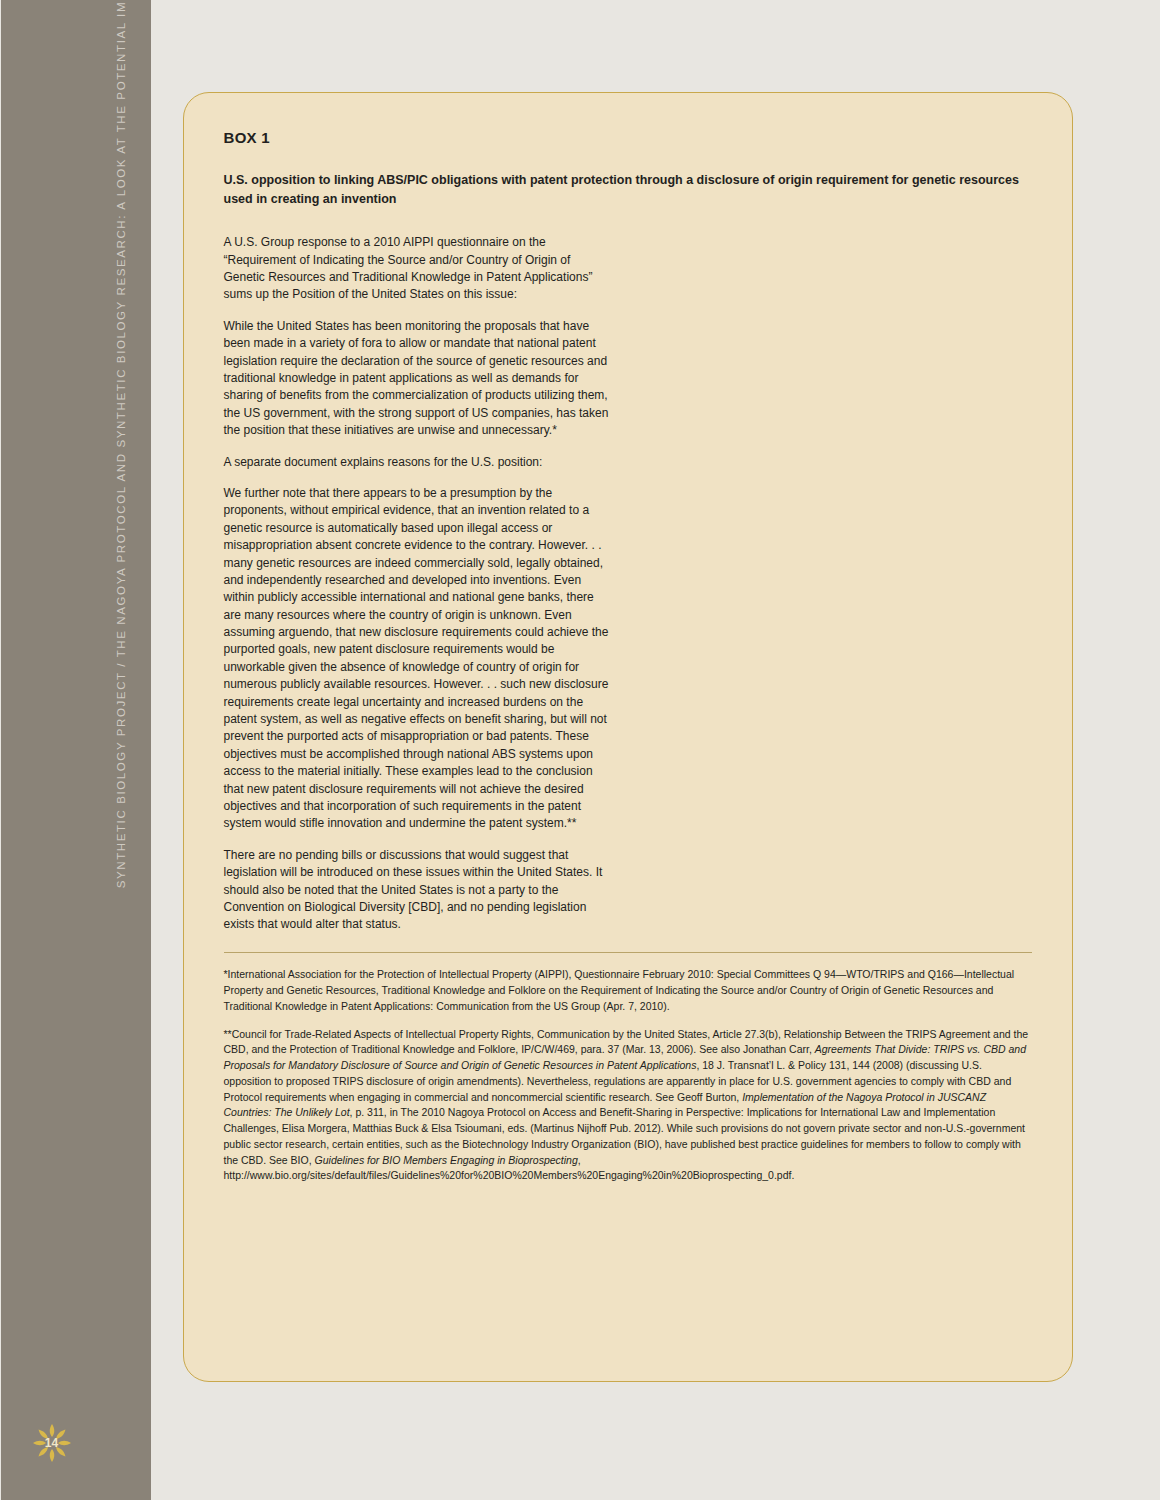Synthetic Biology Project / The Nagoya Protocol and Synthetic Biology Research: A Look at the Potential Impacts
14
BOX 1
U.S. opposition to linking ABS/PIC obligations with patent protection through a disclosure of origin requirement for genetic resources used in creating an invention
A U.S. Group response to a 2010 AIPPI questionnaire on the “Requirement of Indicating the Source and/or Country of Origin of Genetic Resources and Traditional Knowledge in Patent Applications” sums up the Position of the United States on this issue:
While the United States has been monitoring the proposals that have been made in a variety of fora to allow or mandate that national patent legislation require the declaration of the source of genetic resources and traditional knowledge in patent applications as well as demands for sharing of benefits from the commercialization of products utilizing them, the US government, with the strong support of US companies, has taken the position that these initiatives are unwise and unnecessary.*
A separate document explains reasons for the U.S. position:
We further note that there appears to be a presumption by the proponents, without empirical evidence, that an invention related to a genetic resource is automatically based upon illegal access or misappropriation absent concrete evidence to the contrary. However. . . many genetic resources are indeed commercially sold, legally obtained, and independently researched and developed into inventions. Even within publicly accessible international and national gene banks, there are many resources where the country of origin is unknown. Even assuming arguendo, that new disclosure requirements could achieve the purported goals, new patent disclosure requirements would be unworkable given the absence of knowledge of country of origin for numerous publicly available resources. However. . . such new disclosure requirements create legal uncertainty and increased burdens on the patent system, as well as negative effects on benefit sharing, but will not prevent the purported acts of misappropriation or bad patents. These objectives must be accomplished through national ABS systems upon access to the material initially. These examples lead to the conclusion that new patent disclosure requirements will not achieve the desired objectives and that incorporation of such requirements in the patent system would stifle innovation and undermine the patent system.**
There are no pending bills or discussions that would suggest that legislation will be introduced on these issues within the United States. It should also be noted that the United States is not a party to the Convention on Biological Diversity [CBD], and no pending legislation exists that would alter that status.
*International Association for the Protection of Intellectual Property (AIPPI), Questionnaire February 2010: Special Committees Q 94—WTO/TRIPS and Q166—Intellectual Property and Genetic Resources, Traditional Knowledge and Folklore on the Requirement of Indicating the Source and/or Country of Origin of Genetic Resources and Traditional Knowledge in Patent Applications: Communication from the US Group (Apr. 7, 2010).
**Council for Trade-Related Aspects of Intellectual Property Rights, Communication by the United States, Article 27.3(b), Relationship Between the TRIPS Agreement and the CBD, and the Protection of Traditional Knowledge and Folklore, IP/C/W/469, para. 37 (Mar. 13, 2006). See also Jonathan Carr, Agreements That Divide: TRIPS vs. CBD and Proposals for Mandatory Disclosure of Source and Origin of Genetic Resources in Patent Applications, 18 J. Transnat’l L. & Policy 131, 144 (2008) (discussing U.S. opposition to proposed TRIPS disclosure of origin amendments). Nevertheless, regulations are apparently in place for U.S. government agencies to comply with CBD and Protocol requirements when engaging in commercial and noncommercial scientific research. See Geoff Burton, Implementation of the Nagoya Protocol in JUSCANZ Countries: The Unlikely Lot, p. 311, in The 2010 Nagoya Protocol on Access and Benefit-Sharing in Perspective: Implications for International Law and Implementation Challenges, Elisa Morgera, Matthias Buck & Elsa Tsioumani, eds. (Martinus Nijhoff Pub. 2012). While such provisions do not govern private sector and non-U.S.-government public sector research, certain entities, such as the Biotechnology Industry Organization (BIO), have published best practice guidelines for members to follow to comply with the CBD. See BIO, Guidelines for BIO Members Engaging in Bioprospecting, http://www.bio.org/sites/default/files/Guidelines%20for%20BIO%20Members%20Engaging%20in%20Bioprospecting_0.pdf.